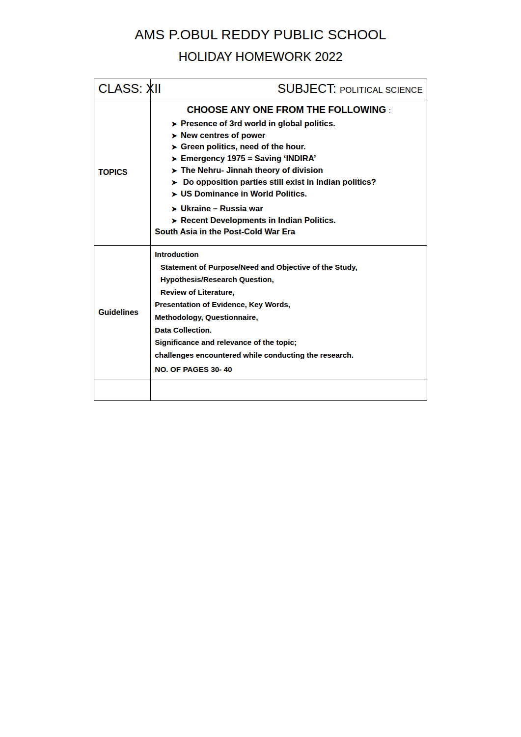AMS P.OBUL REDDY PUBLIC SCHOOL
HOLIDAY HOMEWORK 2022
| CLASS: XII | SUBJECT: POLITICAL SCIENCE |
| TOPICS | CHOOSE ANY ONE FROM THE FOLLOWING : Presence of 3rd world in global politics. New centres of power Green politics, need of the hour. Emergency 1975 = Saving ‘INDIRA’ The Nehru- Jinnah theory of division Do opposition parties still exist in Indian politics? US Dominance in World Politics. Ukraine – Russia war Recent Developments in Indian Politics. South Asia in the Post-Cold War Era |
| Guidelines | Introduction Statement of Purpose/Need and Objective of the Study, Hypothesis/Research Question, Review of Literature, Presentation of Evidence, Key Words, Methodology, Questionnaire, Data Collection. Significance and relevance of the topic; challenges encountered while conducting the research. NO. OF PAGES 30- 40 |